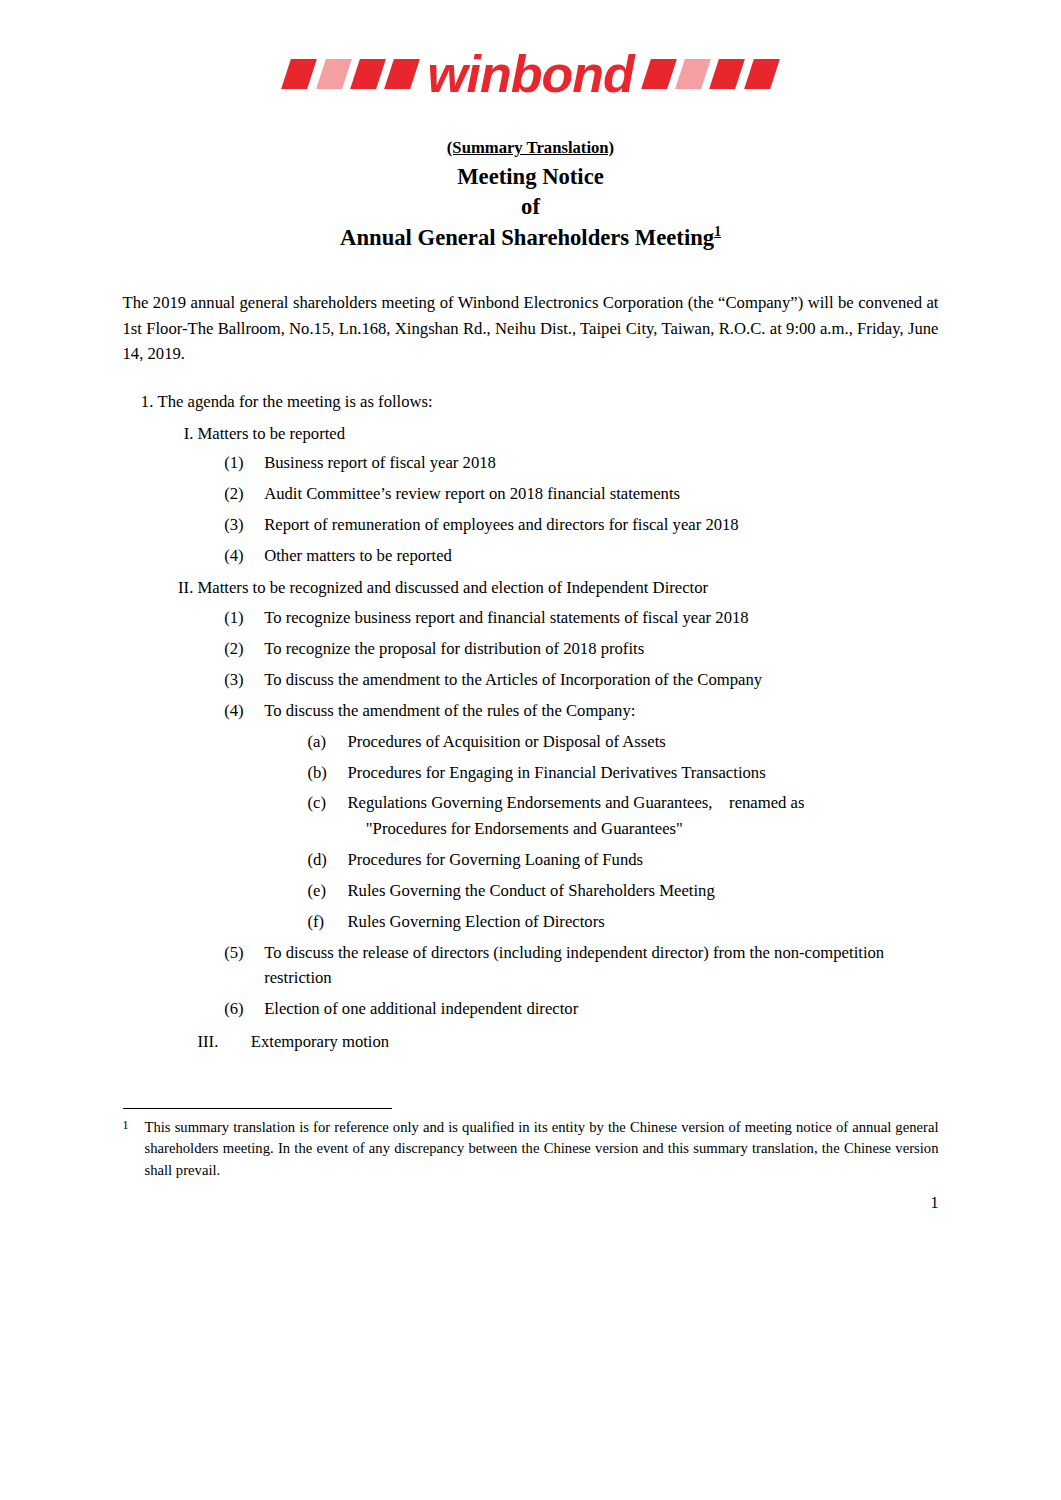winbond
(Summary Translation) Meeting Notice
of
Annual General Shareholders Meeting1
The 2019 annual general shareholders meeting of Winbond Electronics Corporation (the “Company”) will be convened at 1st Floor-The Ballroom, No.15, Ln.168, Xingshan Rd., Neihu Dist., Taipei City, Taiwan, R.O.C. at 9:00 a.m., Friday, June 14, 2019.
The agenda for the meeting is as follows:
Matters to be reported
Business report of fiscal year 2018
Audit Committee’s review report on 2018 financial statements
Report of remuneration of employees and directors for fiscal year 2018
Other matters to be reported
Matters to be recognized and discussed and election of Independent Director
To recognize business report and financial statements of fiscal year 2018
To recognize the proposal for distribution of 2018 profits
To discuss the amendment to the Articles of Incorporation of the Company
To discuss the amendment of the rules of the Company:
Procedures of Acquisition or Disposal of Assets
Procedures for Engaging in Financial Derivatives Transactions
Regulations Governing Endorsements and Guarantees, renamed as "Procedures for Endorsements and Guarantees"
Procedures for Governing Loaning of Funds
Rules Governing the Conduct of Shareholders Meeting
Rules Governing Election of Directors
To discuss the release of directors (including independent director) from the non-competition restriction
Election of one additional independent director
Extemporary motion
1 This summary translation is for reference only and is qualified in its entity by the Chinese version of meeting notice of annual general shareholders meeting. In the event of any discrepancy between the Chinese version and this summary translation, the Chinese version shall prevail.
1